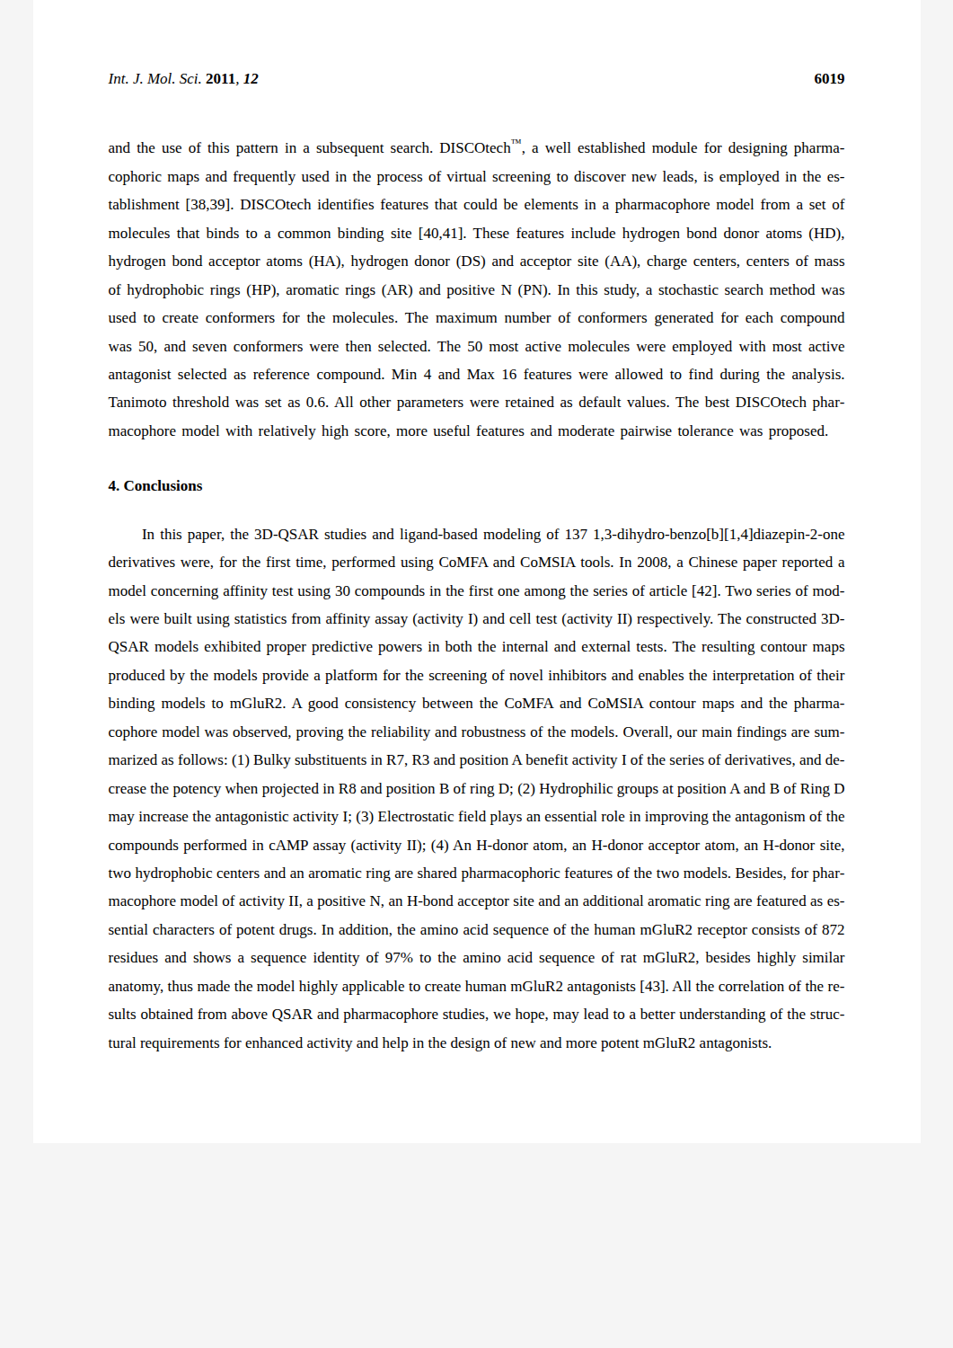Int. J. Mol. Sci. 2011, 12
6019
and the use of this pattern in a subsequent search. DISCOtech™, a well established module for designing pharmacophoric maps and frequently used in the process of virtual screening to discover new leads, is employed in the establishment [38,39]. DISCOtech identifies features that could be elements in a pharmacophore model from a set of molecules that binds to a common binding site [40,41]. These features include hydrogen bond donor atoms (HD), hydrogen bond acceptor atoms (HA), hydrogen donor (DS) and acceptor site (AA), charge centers, centers of mass of hydrophobic rings (HP), aromatic rings (AR) and positive N (PN). In this study, a stochastic search method was used to create conformers for the molecules. The maximum number of conformers generated for each compound was 50, and seven conformers were then selected. The 50 most active molecules were employed with most active antagonist selected as reference compound. Min 4 and Max 16 features were allowed to find during the analysis. Tanimoto threshold was set as 0.6. All other parameters were retained as default values. The best DISCOtech pharmacophore model with relatively high score, more useful features and moderate pairwise tolerance was proposed.
4. Conclusions
In this paper, the 3D-QSAR studies and ligand-based modeling of 137 1,3-dihydro-benzo[b][1,4]diazepin-2-one derivatives were, for the first time, performed using CoMFA and CoMSIA tools. In 2008, a Chinese paper reported a model concerning affinity test using 30 compounds in the first one among the series of article [42]. Two series of models were built using statistics from affinity assay (activity I) and cell test (activity II) respectively. The constructed 3D-QSAR models exhibited proper predictive powers in both the internal and external tests. The resulting contour maps produced by the models provide a platform for the screening of novel inhibitors and enables the interpretation of their binding models to mGluR2. A good consistency between the CoMFA and CoMSIA contour maps and the pharmacophore model was observed, proving the reliability and robustness of the models. Overall, our main findings are summarized as follows: (1) Bulky substituents in R7, R3 and position A benefit activity I of the series of derivatives, and decrease the potency when projected in R8 and position B of ring D; (2) Hydrophilic groups at position A and B of Ring D may increase the antagonistic activity I; (3) Electrostatic field plays an essential role in improving the antagonism of the compounds performed in cAMP assay (activity II); (4) An H-donor atom, an H-donor acceptor atom, an H-donor site, two hydrophobic centers and an aromatic ring are shared pharmacophoric features of the two models. Besides, for pharmacophore model of activity II, a positive N, an H-bond acceptor site and an additional aromatic ring are featured as essential characters of potent drugs. In addition, the amino acid sequence of the human mGluR2 receptor consists of 872 residues and shows a sequence identity of 97% to the amino acid sequence of rat mGluR2, besides highly similar anatomy, thus made the model highly applicable to create human mGluR2 antagonists [43]. All the correlation of the results obtained from above QSAR and pharmacophore studies, we hope, may lead to a better understanding of the structural requirements for enhanced activity and help in the design of new and more potent mGluR2 antagonists.